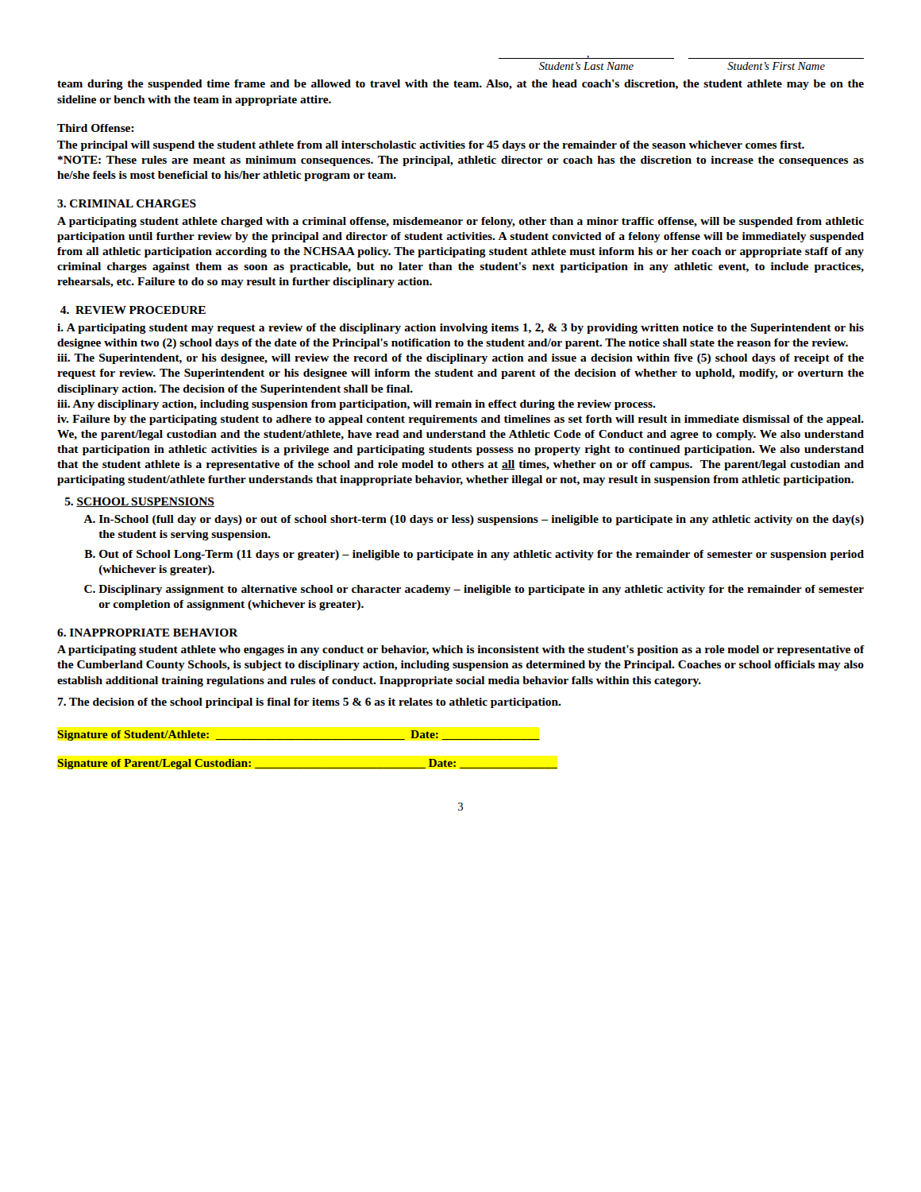Student’s Last Name
Student’s First Name
team during the suspended time frame and be allowed to travel with the team. Also, at the head coach's discretion, the student athlete may be on the sideline or bench with the team in appropriate attire.
Third Offense:
The principal will suspend the student athlete from all interscholastic activities for 45 days or the remainder of the season whichever comes first.
*NOTE: These rules are meant as minimum consequences. The principal, athletic director or coach has the discretion to increase the consequences as he/she feels is most beneficial to his/her athletic program or team.
3. CRIMINAL CHARGES
A participating student athlete charged with a criminal offense, misdemeanor or felony, other than a minor traffic offense, will be suspended from athletic participation until further review by the principal and director of student activities. A student convicted of a felony offense will be immediately suspended from all athletic participation according to the NCHSAA policy. The participating student athlete must inform his or her coach or appropriate staff of any criminal charges against them as soon as practicable, but no later than the student's next participation in any athletic event, to include practices, rehearsals, etc. Failure to do so may result in further disciplinary action.
4. REVIEW PROCEDURE
i. A participating student may request a review of the disciplinary action involving items 1, 2, & 3 by providing written notice to the Superintendent or his designee within two (2) school days of the date of the Principal's notification to the student and/or parent. The notice shall state the reason for the review.
iii. The Superintendent, or his designee, will review the record of the disciplinary action and issue a decision within five (5) school days of receipt of the request for review. The Superintendent or his designee will inform the student and parent of the decision of whether to uphold, modify, or overturn the disciplinary action. The decision of the Superintendent shall be final.
iii. Any disciplinary action, including suspension from participation, will remain in effect during the review process.
iv. Failure by the participating student to adhere to appeal content requirements and timelines as set forth will result in immediate dismissal of the appeal. We, the parent/legal custodian and the student/athlete, have read and understand the Athletic Code of Conduct and agree to comply. We also understand that participation in athletic activities is a privilege and participating students possess no property right to continued participation. We also understand that the student athlete is a representative of the school and role model to others at all times, whether on or off campus. The parent/legal custodian and participating student/athlete further understands that inappropriate behavior, whether illegal or not, may result in suspension from athletic participation.
SCHOOL SUSPENSIONS
In-School (full day or days) or out of school short-term (10 days or less) suspensions – ineligible to participate in any athletic activity on the day(s) the student is serving suspension.
Out of School Long-Term (11 days or greater) – ineligible to participate in any athletic activity for the remainder of semester or suspension period (whichever is greater).
Disciplinary assignment to alternative school or character academy – ineligible to participate in any athletic activity for the remainder of semester or completion of assignment (whichever is greater).
6. INAPPROPRIATE BEHAVIOR
A participating student athlete who engages in any conduct or behavior, which is inconsistent with the student's position as a role model or representative of the Cumberland County Schools, is subject to disciplinary action, including suspension as determined by the Principal. Coaches or school officials may also establish additional training regulations and rules of conduct. Inappropriate social media behavior falls within this category.
7. The decision of the school principal is final for items 5 & 6 as it relates to athletic participation.
Signature of Student/Athlete: _______________________________ Date: ________________
Signature of Parent/Legal Custodian: ____________________________ Date: ________________
3